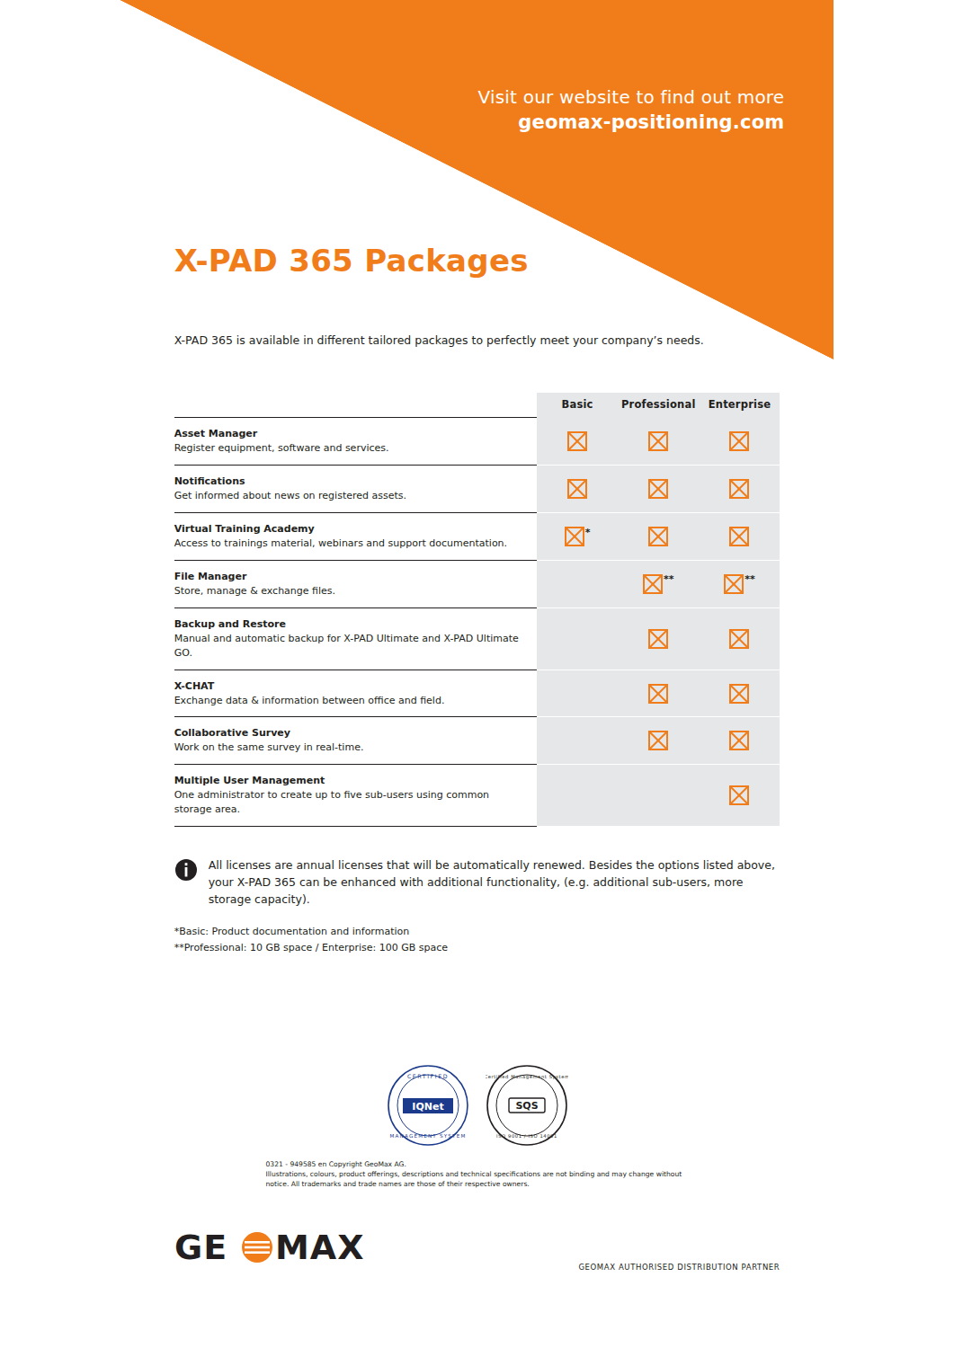Visit our website to find out more
geomax-positioning.com
X-PAD 365 Packages
X-PAD 365 is available in different tailored packages to perfectly meet your company’s needs.
| | Basic | Professional | Enterprise |
| --- | --- | --- | --- |
| Asset Manager Register equipment, software and services. | | | |
| Notifications Get informed about news on registered assets. | | | |
| Virtual Training Academy Access to trainings material, webinars and support documentation. | * | | |
| File Manager Store, manage & exchange files. | | ** | ** |
| Backup and Restore Manual and automatic backup for X-PAD Ultimate and X-PAD Ultimate GO. | | | |
| X-CHAT Exchange data & information between office and field. | | | |
| Collaborative Survey Work on the same survey in real-time. | | | |
| Multiple User Management One administrator to create up to five sub-users using common storage area. | | | |
All licenses are annual licenses that will be automatically renewed. Besides the options listed above, your X-PAD 365 can be enhanced with additional functionality, (e.g. additional sub-users, more storage capacity).
*Basic: Product documentation and information
**Professional: 10 GB space / Enterprise: 100 GB space
IQNet CERTIFIED MANAGEMENT SYSTEM SQS Certified Management System ISO 9001 / ISO 14001
0321 - 949585 en Copyright GeoMax AG.
Illustrations, colours, product offerings, descriptions and technical specifications are not binding and may change without notice. All trademarks and trade names are those of their respective owners.
GE MAX
GEOMAX AUTHORISED DISTRIBUTION PARTNER